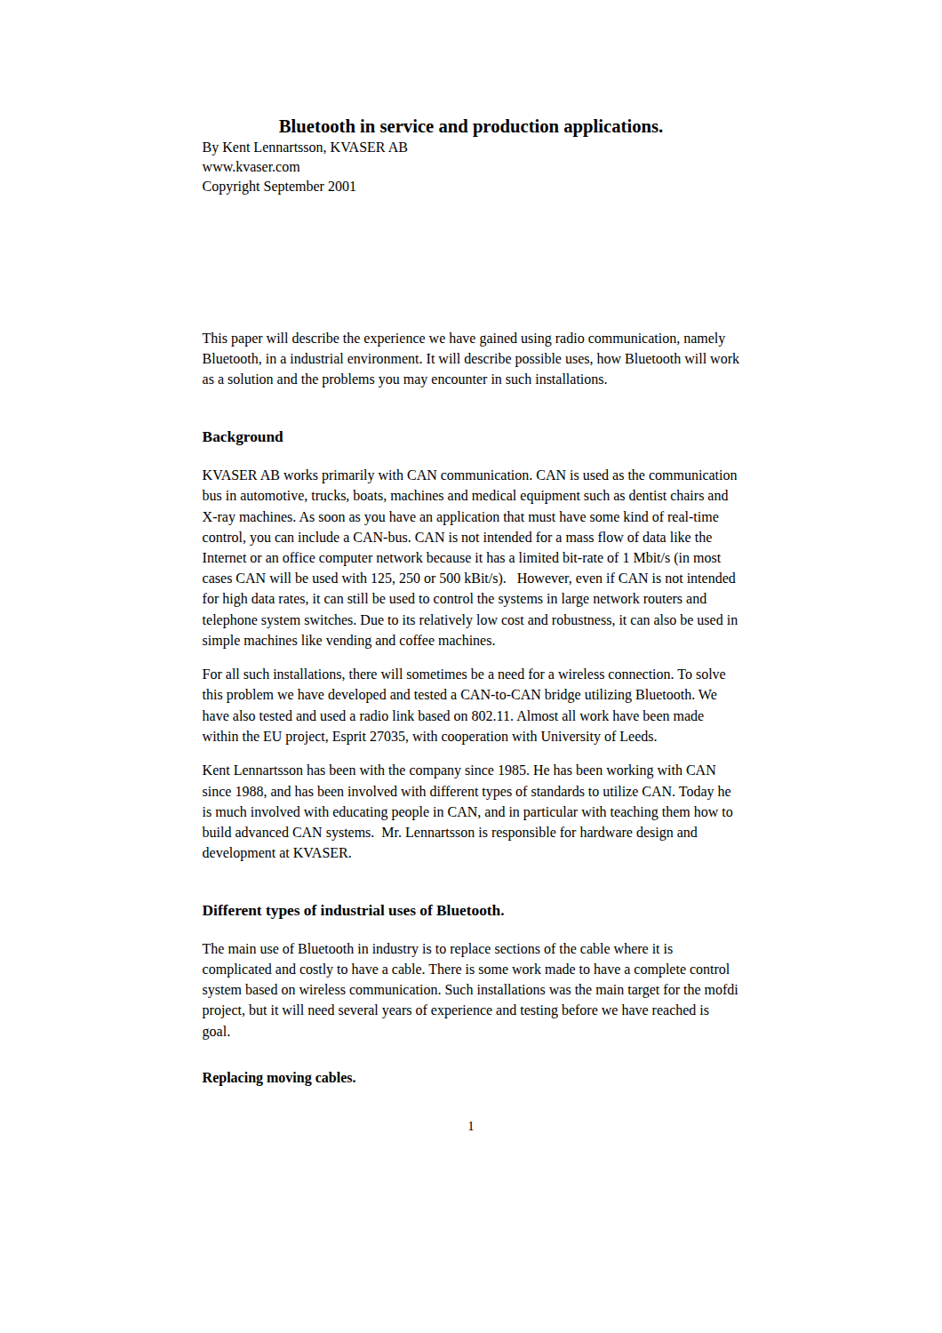Bluetooth in service and production applications.
By Kent Lennartsson, KVASER AB
www.kvaser.com
Copyright September 2001
This paper will describe the experience we have gained using radio communication, namely Bluetooth, in a industrial environment. It will describe possible uses, how Bluetooth will work as a solution and the problems you may encounter in such installations.
Background
KVASER AB works primarily with CAN communication. CAN is used as the communication bus in automotive, trucks, boats, machines and medical equipment such as dentist chairs and X-ray machines. As soon as you have an application that must have some kind of real-time control, you can include a CAN-bus. CAN is not intended for a mass flow of data like the Internet or an office computer network because it has a limited bit-rate of 1 Mbit/s (in most cases CAN will be used with 125, 250 or 500 kBit/s). However, even if CAN is not intended for high data rates, it can still be used to control the systems in large network routers and telephone system switches. Due to its relatively low cost and robustness, it can also be used in simple machines like vending and coffee machines.
For all such installations, there will sometimes be a need for a wireless connection. To solve this problem we have developed and tested a CAN-to-CAN bridge utilizing Bluetooth. We have also tested and used a radio link based on 802.11. Almost all work have been made within the EU project, Esprit 27035, with cooperation with University of Leeds.
Kent Lennartsson has been with the company since 1985. He has been working with CAN since 1988, and has been involved with different types of standards to utilize CAN. Today he is much involved with educating people in CAN, and in particular with teaching them how to build advanced CAN systems. Mr. Lennartsson is responsible for hardware design and development at KVASER.
Different types of industrial uses of Bluetooth.
The main use of Bluetooth in industry is to replace sections of the cable where it is complicated and costly to have a cable. There is some work made to have a complete control system based on wireless communication. Such installations was the main target for the mofdi project, but it will need several years of experience and testing before we have reached is goal.
Replacing moving cables.
1